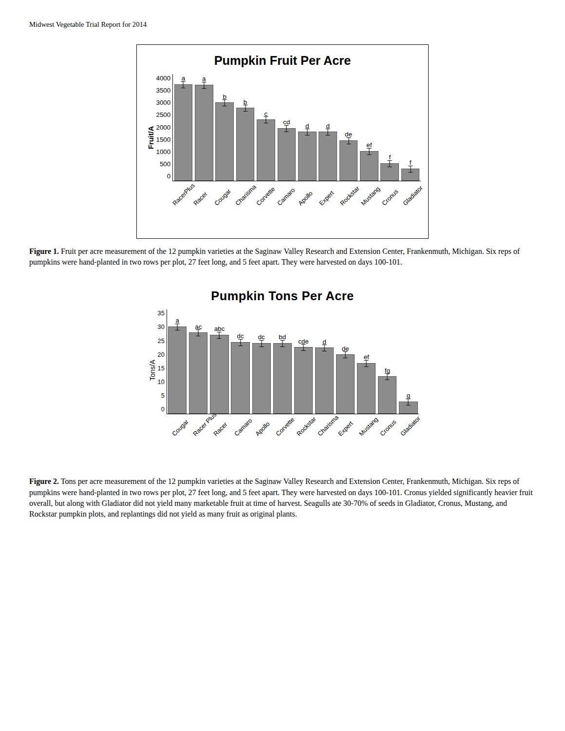Midwest Vegetable Trial Report for 2014
Pumpkin Fruit Per Acre
Fruit/A
4000
3500
3000
2500
2000
1500
1000
500
0
a
a
b
b
c
cd
d
d
de
ef
f
f
RacerPlus Racer Cougar Charisma Corvette Camaro Apollo Expert Rockstar Mustang Cronus Gladiator
Figure 1. Fruit per acre measurement of the 12 pumpkin varieties at the Saginaw Valley Research and Extension Center, Frankenmuth, Michigan. Six reps of pumpkins were hand-planted in two rows per plot, 27 feet long, and 5 feet apart. They were harvested on days 100-101.
Pumpkin Tons Per Acre
Tons/A
35
30
25
20
15
10
5
0
a
ac
abc
dc
dc
bd
cde
d
de
ef
fg
g
Cougar Racer Plus Racer Camaro Apollo Corvette Rockstar Charisma Expert Mustang Cronus Gladiator
Figure 2. Tons per acre measurement of the 12 pumpkin varieties at the Saginaw Valley Research and Extension Center, Frankenmuth, Michigan. Six reps of pumpkins were hand-planted in two rows per plot, 27 feet long, and 5 feet apart. They were harvested on days 100-101. Cronus yielded significantly heavier fruit overall, but along with Gladiator did not yield many marketable fruit at time of harvest. Seagulls ate 30-70% of seeds in Gladiator, Cronus, Mustang, and Rockstar pumpkin plots, and replantings did not yield as many fruit as original plants.